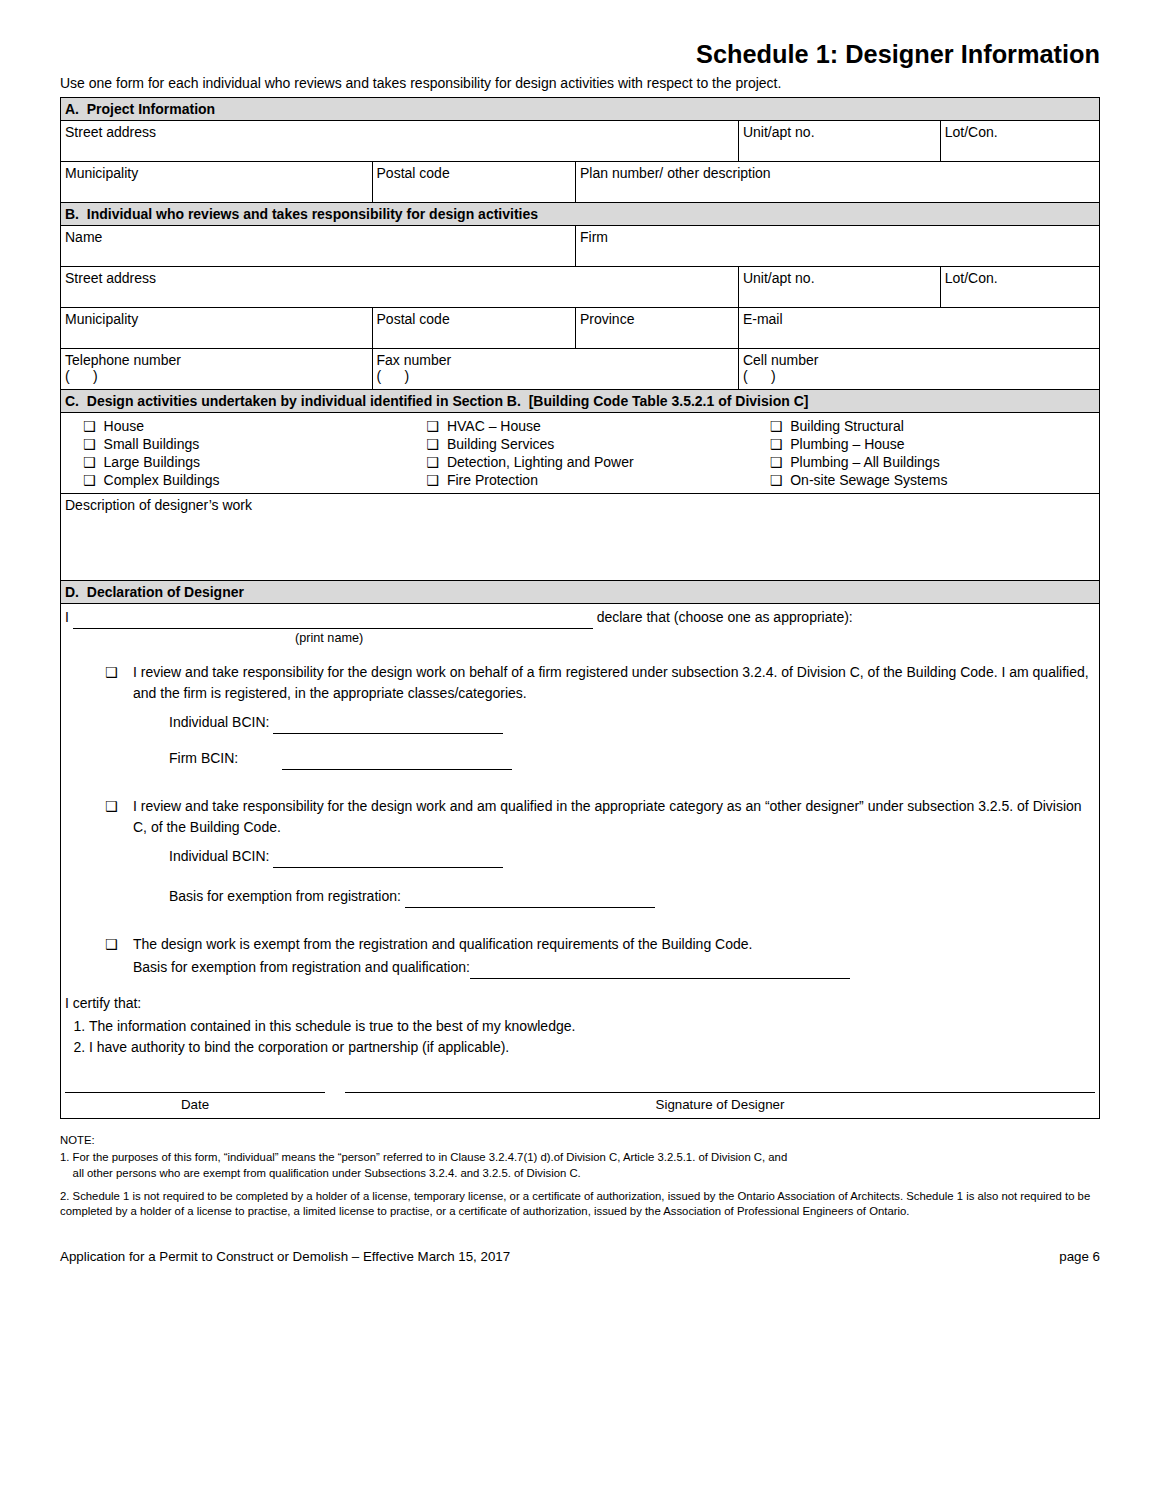Schedule 1: Designer Information
Use one form for each individual who reviews and takes responsibility for design activities with respect to the project.
| A. Project Information |
| Street address | Unit/apt no. | Lot/Con. |
| Municipality | Postal code | Plan number/ other description |
| B. Individual who reviews and takes responsibility for design activities |
| Name | Firm |
| Street address | Unit/apt no. | Lot/Con. |
| Municipality | Postal code | Province | E-mail |
| Telephone number ( ) | Fax number ( ) | Cell number ( ) |
| C. Design activities undertaken by individual identified in Section B. [Building Code Table 3.5.2.1 of Division C] |
| / ❑ House ❑ Small Buildings ❑ Large Buildings ❑ Complex Buildings / ❑ HVAC – House ❑ Building Services ❑ Detection, Lighting and Power ❑ Fire Protection / ❑ Building Structural ❑ Plumbing – House ❑ Plumbing – All Buildings ❑ On-site Sewage Systems / |
| Description of designer’s work |
| D. Declaration of Designer |
| I declare that (choose one as appropriate): (print name) ❑ I review and take responsibility for the design work on behalf of a firm registered under subsection 3.2.4. of Division C, of the Building Code. I am qualified, and the firm is registered, in the appropriate classes/categories. Individual BCIN: Firm BCIN: ❑ I review and take responsibility for the design work and am qualified in the appropriate category as an “other designer” under subsection 3.2.5. of Division C, of the Building Code. Individual BCIN: Basis for exemption from registration: ❑ The design work is exempt from the registration and qualification requirements of the Building Code. Basis for exemption from registration and qualification: I certify that: The information contained in this schedule is true to the best of my knowledge. I have authority to bind the corporation or partnership (if applicable). Date Signature of Designer |
NOTE:
1. For the purposes of this form, “individual” means the “person” referred to in Clause 3.2.4.7(1) d).of Division C, Article 3.2.5.1. of Division C, and
all other persons who are exempt from qualification under Subsections 3.2.4. and 3.2.5. of Division C.
2. Schedule 1 is not required to be completed by a holder of a license, temporary license, or a certificate of authorization, issued by the Ontario Association of Architects. Schedule 1 is also not required to be completed by a holder of a license to practise, a limited license to practise, or a certificate of authorization, issued by the Association of Professional Engineers of Ontario.
Application for a Permit to Construct or Demolish – Effective March 15, 2017 page 6